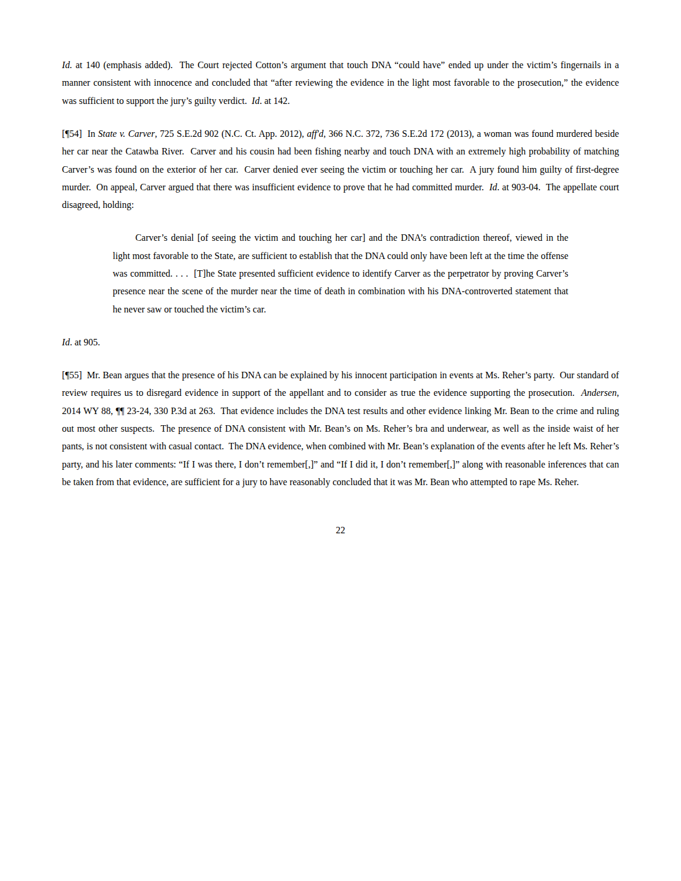Id. at 140 (emphasis added). The Court rejected Cotton’s argument that touch DNA “could have” ended up under the victim’s fingernails in a manner consistent with innocence and concluded that “after reviewing the evidence in the light most favorable to the prosecution,” the evidence was sufficient to support the jury’s guilty verdict. Id. at 142.
[¶54] In State v. Carver, 725 S.E.2d 902 (N.C. Ct. App. 2012), aff'd, 366 N.C. 372, 736 S.E.2d 172 (2013), a woman was found murdered beside her car near the Catawba River. Carver and his cousin had been fishing nearby and touch DNA with an extremely high probability of matching Carver’s was found on the exterior of her car. Carver denied ever seeing the victim or touching her car. A jury found him guilty of first-degree murder. On appeal, Carver argued that there was insufficient evidence to prove that he had committed murder. Id. at 903-04. The appellate court disagreed, holding:
Carver’s denial [of seeing the victim and touching her car] and the DNA’s contradiction thereof, viewed in the light most favorable to the State, are sufficient to establish that the DNA could only have been left at the time the offense was committed. . . . [T]he State presented sufficient evidence to identify Carver as the perpetrator by proving Carver’s presence near the scene of the murder near the time of death in combination with his DNA-controverted statement that he never saw or touched the victim’s car.
Id. at 905.
[¶55] Mr. Bean argues that the presence of his DNA can be explained by his innocent participation in events at Ms. Reher’s party. Our standard of review requires us to disregard evidence in support of the appellant and to consider as true the evidence supporting the prosecution. Andersen, 2014 WY 88, ¶¶ 23-24, 330 P.3d at 263. That evidence includes the DNA test results and other evidence linking Mr. Bean to the crime and ruling out most other suspects. The presence of DNA consistent with Mr. Bean’s on Ms. Reher’s bra and underwear, as well as the inside waist of her pants, is not consistent with casual contact. The DNA evidence, when combined with Mr. Bean’s explanation of the events after he left Ms. Reher’s party, and his later comments: “If I was there, I don’t remember[,]” and “If I did it, I don’t remember[,]” along with reasonable inferences that can be taken from that evidence, are sufficient for a jury to have reasonably concluded that it was Mr. Bean who attempted to rape Ms. Reher.
22